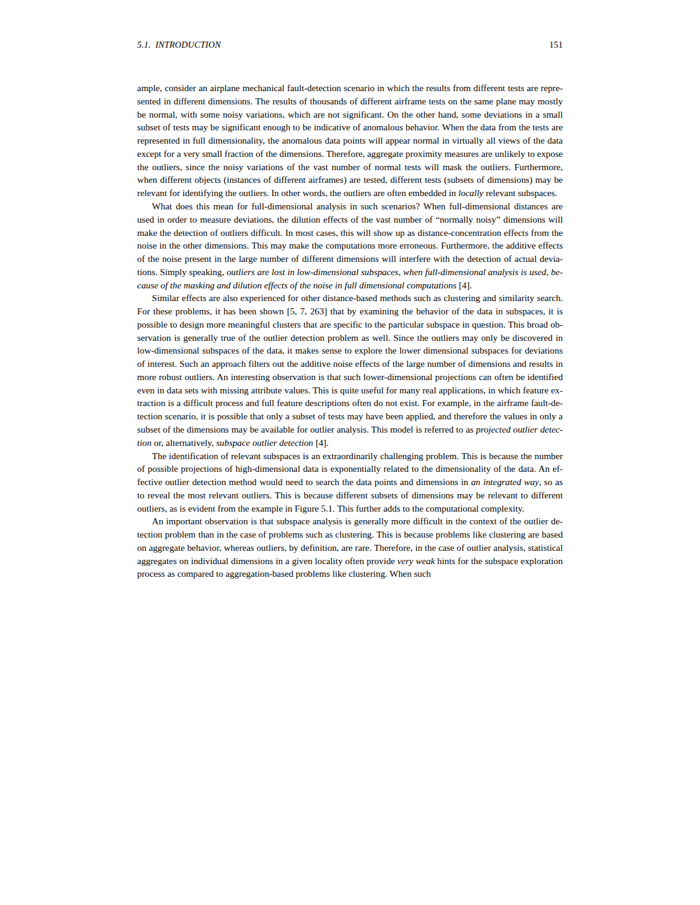5.1. INTRODUCTION 151
ample, consider an airplane mechanical fault-detection scenario in which the results from different tests are represented in different dimensions. The results of thousands of different airframe tests on the same plane may mostly be normal, with some noisy variations, which are not significant. On the other hand, some deviations in a small subset of tests may be significant enough to be indicative of anomalous behavior. When the data from the tests are represented in full dimensionality, the anomalous data points will appear normal in virtually all views of the data except for a very small fraction of the dimensions. Therefore, aggregate proximity measures are unlikely to expose the outliers, since the noisy variations of the vast number of normal tests will mask the outliers. Furthermore, when different objects (instances of different airframes) are tested, different tests (subsets of dimensions) may be relevant for identifying the outliers. In other words, the outliers are often embedded in locally relevant subspaces.
What does this mean for full-dimensional analysis in such scenarios? When full-dimensional distances are used in order to measure deviations, the dilution effects of the vast number of “normally noisy” dimensions will make the detection of outliers difficult. In most cases, this will show up as distance-concentration effects from the noise in the other dimensions. This may make the computations more erroneous. Furthermore, the additive effects of the noise present in the large number of different dimensions will interfere with the detection of actual deviations. Simply speaking, outliers are lost in low-dimensional subspaces, when full-dimensional analysis is used, because of the masking and dilution effects of the noise in full dimensional computations [4].
Similar effects are also experienced for other distance-based methods such as clustering and similarity search. For these problems, it has been shown [5, 7, 263] that by examining the behavior of the data in subspaces, it is possible to design more meaningful clusters that are specific to the particular subspace in question. This broad observation is generally true of the outlier detection problem as well. Since the outliers may only be discovered in low-dimensional subspaces of the data, it makes sense to explore the lower dimensional subspaces for deviations of interest. Such an approach filters out the additive noise effects of the large number of dimensions and results in more robust outliers. An interesting observation is that such lower-dimensional projections can often be identified even in data sets with missing attribute values. This is quite useful for many real applications, in which feature extraction is a difficult process and full feature descriptions often do not exist. For example, in the airframe fault-detection scenario, it is possible that only a subset of tests may have been applied, and therefore the values in only a subset of the dimensions may be available for outlier analysis. This model is referred to as projected outlier detection or, alternatively, subspace outlier detection [4].
The identification of relevant subspaces is an extraordinarily challenging problem. This is because the number of possible projections of high-dimensional data is exponentially related to the dimensionality of the data. An effective outlier detection method would need to search the data points and dimensions in an integrated way, so as to reveal the most relevant outliers. This is because different subsets of dimensions may be relevant to different outliers, as is evident from the example in Figure 5.1. This further adds to the computational complexity.
An important observation is that subspace analysis is generally more difficult in the context of the outlier detection problem than in the case of problems such as clustering. This is because problems like clustering are based on aggregate behavior, whereas outliers, by definition, are rare. Therefore, in the case of outlier analysis, statistical aggregates on individual dimensions in a given locality often provide very weak hints for the subspace exploration process as compared to aggregation-based problems like clustering. When such